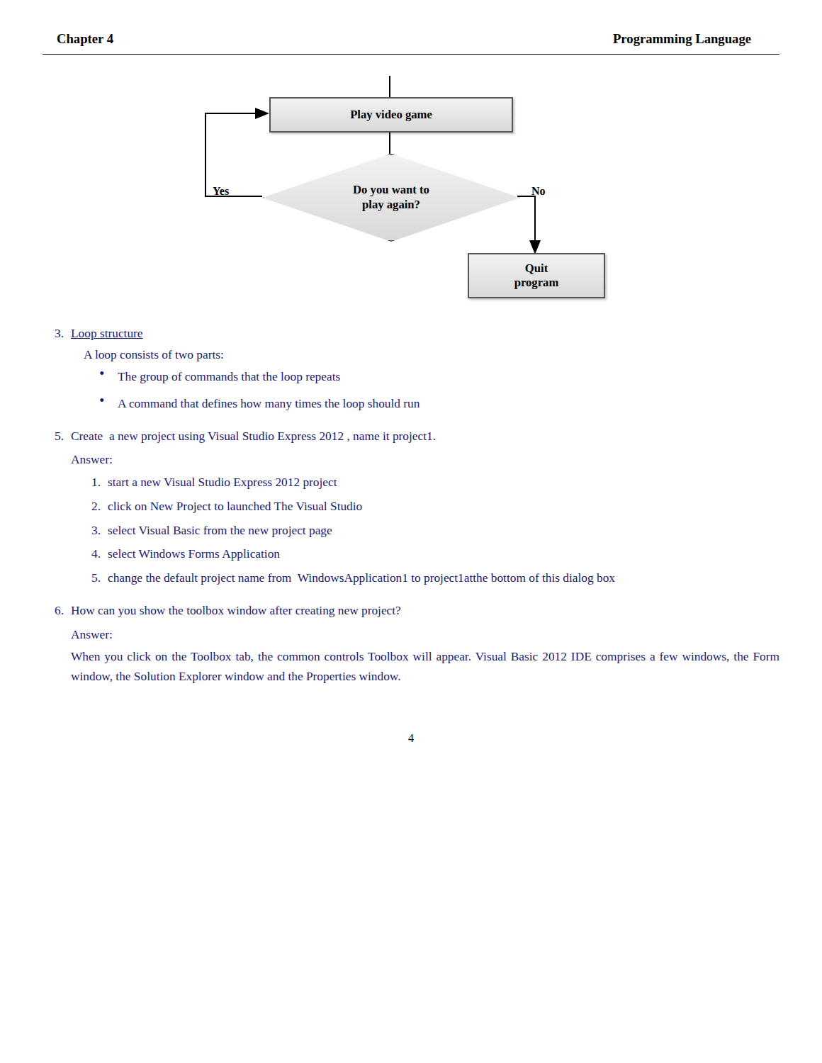Chapter 4
Programming Language
Play video game
Do you want to
play again?
Yes
No
Quit program
3. Loop structure
A loop consists of two parts:
The group of commands that the loop repeats
A command that defines how many times the loop should run
5. Create a new project using Visual Studio Express 2012 , name it project1.
Answer:
start a new Visual Studio Express 2012 project
click on New Project to launched The Visual Studio
select Visual Basic from the new project page
select Windows Forms Application
change the default project name from WindowsApplication1 to project1atthe bottom of this dialog box
6. How can you show the toolbox window after creating new project?
Answer:
When you click on the Toolbox tab, the common controls Toolbox will appear. Visual Basic 2012 IDE comprises a few windows, the Form window, the Solution Explorer window and the Properties window.
4